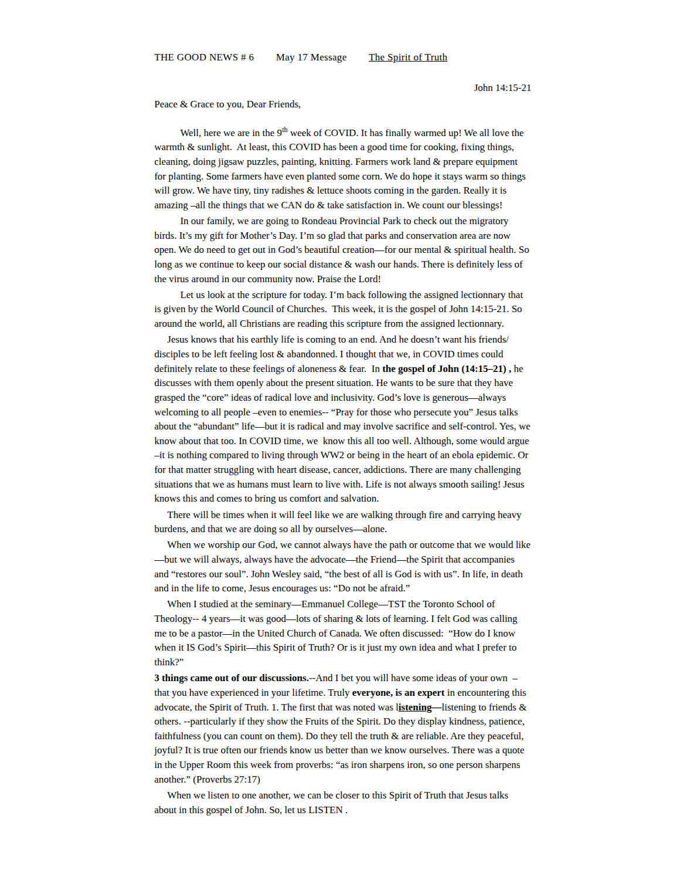THE GOOD NEWS # 6 May 17 Message The Spirit of Truth
John 14:15-21
Peace & Grace to you, Dear Friends,
Well, here we are in the 9th week of COVID. It has finally warmed up! We all love the warmth & sunlight. At least, this COVID has been a good time for cooking, fixing things, cleaning, doing jigsaw puzzles, painting, knitting. Farmers work land & prepare equipment for planting. Some farmers have even planted some corn. We do hope it stays warm so things will grow. We have tiny, tiny radishes & lettuce shoots coming in the garden. Really it is amazing –all the things that we CAN do & take satisfaction in. We count our blessings!
In our family, we are going to Rondeau Provincial Park to check out the migratory birds. It’s my gift for Mother’s Day. I’m so glad that parks and conservation area are now open. We do need to get out in God’s beautiful creation—for our mental & spiritual health. So long as we continue to keep our social distance & wash our hands. There is definitely less of the virus around in our community now. Praise the Lord!
Let us look at the scripture for today. I’m back following the assigned lectionnary that is given by the World Council of Churches. This week, it is the gospel of John 14:15-21. So around the world, all Christians are reading this scripture from the assigned lectionnary.
Jesus knows that his earthly life is coming to an end. And he doesn’t want his friends/ disciples to be left feeling lost & abandonned. I thought that we, in COVID times could definitely relate to these feelings of aloneness & fear. In the gospel of John (14:15–21) , he discusses with them openly about the present situation. He wants to be sure that they have grasped the “core” ideas of radical love and inclusivity. God’s love is generous—always welcoming to all people –even to enemies-- “Pray for those who persecute you” Jesus talks about the “abundant” life—but it is radical and may involve sacrifice and self-control. Yes, we know about that too. In COVID time, we know this all too well. Although, some would argue –it is nothing compared to living through WW2 or being in the heart of an ebola epidemic. Or for that matter struggling with heart disease, cancer, addictions. There are many challenging situations that we as humans must learn to live with. Life is not always smooth sailing! Jesus knows this and comes to bring us comfort and salvation.
There will be times when it will feel like we are walking through fire and carrying heavy burdens, and that we are doing so all by ourselves—alone.
When we worship our God, we cannot always have the path or outcome that we would like—but we will always, always have the advocate—the Friend—the Spirit that accompanies and “restores our soul”. John Wesley said, “the best of all is God is with us”. In life, in death and in the life to come, Jesus encourages us: “Do not be afraid.”
When I studied at the seminary—Emmanuel College—TST the Toronto School of Theology-- 4 years—it was good—lots of sharing & lots of learning. I felt God was calling me to be a pastor—in the United Church of Canada. We often discussed: “How do I know when it IS God’s Spirit—this Spirit of Truth? Or is it just my own idea and what I prefer to think?”
3 things came out of our discussions.--And I bet you will have some ideas of your own –that you have experienced in your lifetime. Truly everyone, is an expert in encountering this advocate, the Spirit of Truth. 1. The first that was noted was listening—listening to friends & others. --particularly if they show the Fruits of the Spirit. Do they display kindness, patience, faithfulness (you can count on them). Do they tell the truth & are reliable. Are they peaceful, joyful? It is true often our friends know us better than we know ourselves. There was a quote in the Upper Room this week from proverbs: “as iron sharpens iron, so one person sharpens another.” (Proverbs 27:17)
When we listen to one another, we can be closer to this Spirit of Truth that Jesus talks about in this gospel of John. So, let us LISTEN .